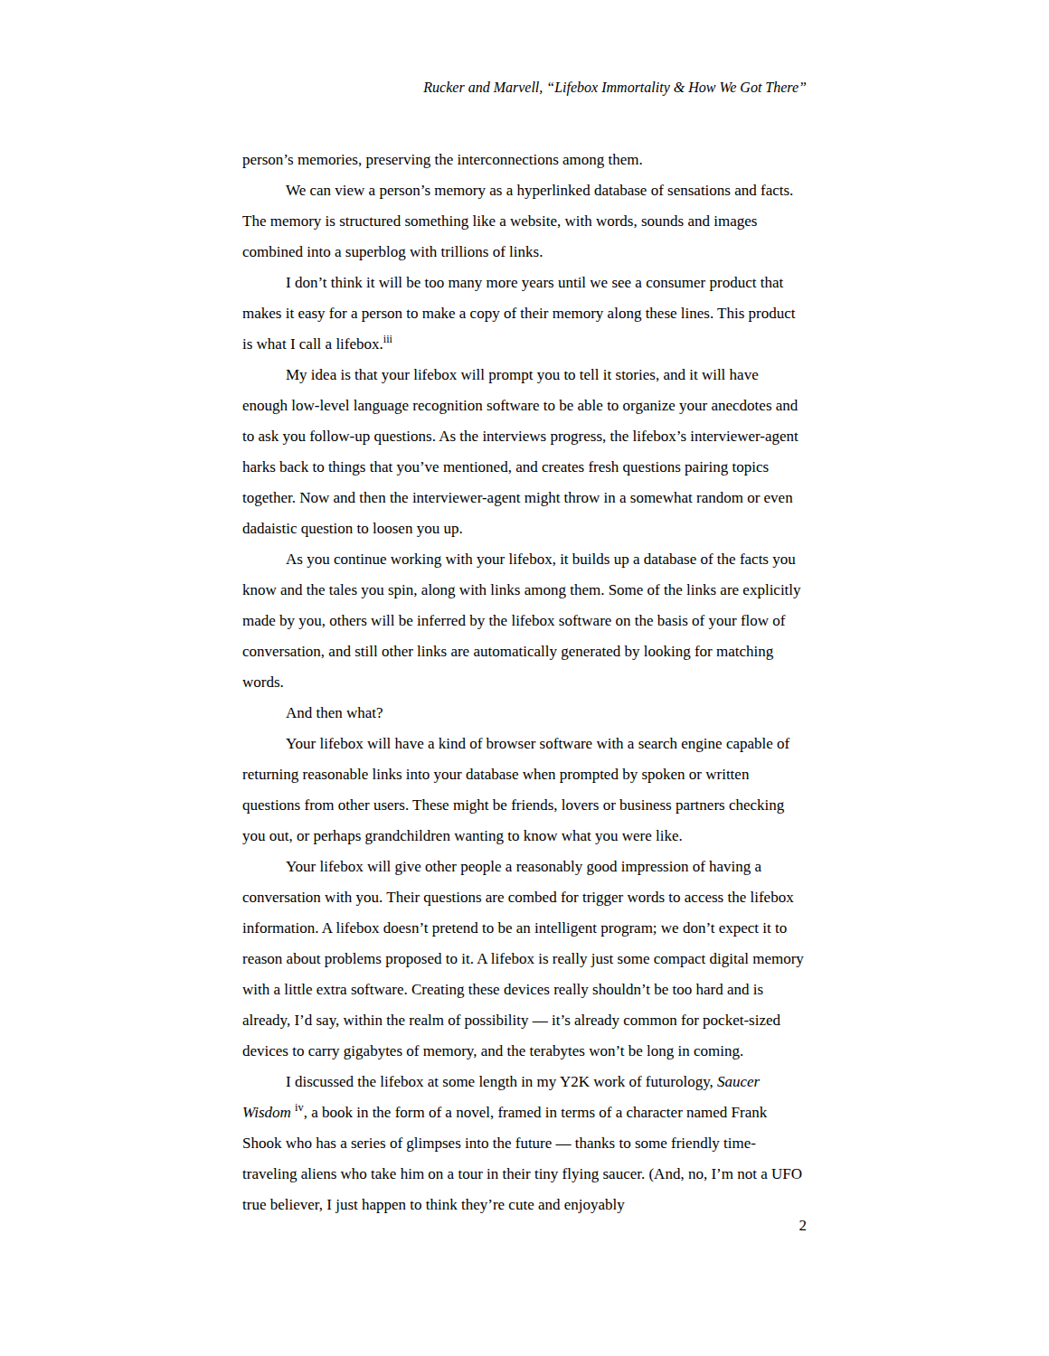Rucker and Marvell, “Lifebox Immortality & How We Got There”
person’s memories, preserving the interconnections among them.
We can view a person’s memory as a hyperlinked database of sensations and facts. The memory is structured something like a website, with words, sounds and images combined into a superblog with trillions of links.
I don’t think it will be too many more years until we see a consumer product that makes it easy for a person to make a copy of their memory along these lines. This product is what I call a lifebox.iii
My idea is that your lifebox will prompt you to tell it stories, and it will have enough low-level language recognition software to be able to organize your anecdotes and to ask you follow-up questions. As the interviews progress, the lifebox’s interviewer-agent harks back to things that you’ve mentioned, and creates fresh questions pairing topics together. Now and then the interviewer-agent might throw in a somewhat random or even dadaistic question to loosen you up.
As you continue working with your lifebox, it builds up a database of the facts you know and the tales you spin, along with links among them. Some of the links are explicitly made by you, others will be inferred by the lifebox software on the basis of your flow of conversation, and still other links are automatically generated by looking for matching words.
And then what?
Your lifebox will have a kind of browser software with a search engine capable of returning reasonable links into your database when prompted by spoken or written questions from other users. These might be friends, lovers or business partners checking you out, or perhaps grandchildren wanting to know what you were like.
Your lifebox will give other people a reasonably good impression of having a conversation with you. Their questions are combed for trigger words to access the lifebox information. A lifebox doesn’t pretend to be an intelligent program; we don’t expect it to reason about problems proposed to it. A lifebox is really just some compact digital memory with a little extra software. Creating these devices really shouldn’t be too hard and is already, I’d say, within the realm of possibility — it’s already common for pocket-sized devices to carry gigabytes of memory, and the terabytes won’t be long in coming.
I discussed the lifebox at some length in my Y2K work of futurology, Saucer Wisdom iv, a book in the form of a novel, framed in terms of a character named Frank Shook who has a series of glimpses into the future — thanks to some friendly time-traveling aliens who take him on a tour in their tiny flying saucer. (And, no, I’m not a UFO true believer, I just happen to think they’re cute and enjoyably
2